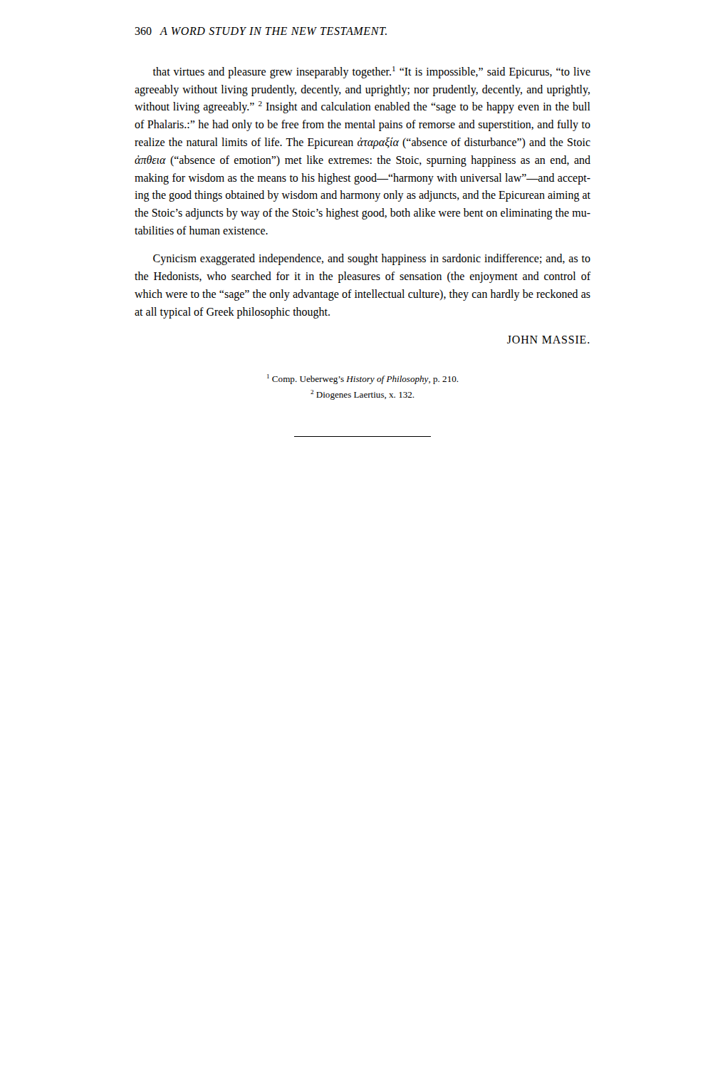360 A Word Study in the New Testament.
that virtues and pleasure grew inseparably together.1 “It is impossible,” said Epicurus, “to live agreeably without living prudently, decently, and uprightly; nor prudently, decently, and uprightly, without living agreeably.” 2 Insight and calculation enabled the “sage to be happy even in the bull of Phalaris.:” he had only to be free from the mental pains of remorse and superstition, and fully to realize the natural limits of life. The Epicurean ἀταραξία (“absence of disturbance”) and the Stoic ἀπθεια (“absence of emotion”) met like extremes: the Stoic, spurning happiness as an end, and making for wisdom as the means to his highest good—“harmony with universal law”—and accepting the good things obtained by wisdom and harmony only as adjuncts, and the Epicurean aiming at the Stoic’s adjuncts by way of the Stoic’s highest good, both alike were bent on eliminating the mutabilities of human existence.
Cynicism exaggerated independence, and sought happiness in sardonic indifference; and, as to the Hedonists, who searched for it in the pleasures of sensation (the enjoyment and control of which were to the “sage” the only advantage of intellectual culture), they can hardly be reckoned as at all typical of Greek philosophic thought.
John Massie.
1 Comp. Ueberweg’s History of Philosophy, p. 210.
2 Diogenes Laertius, x. 132.